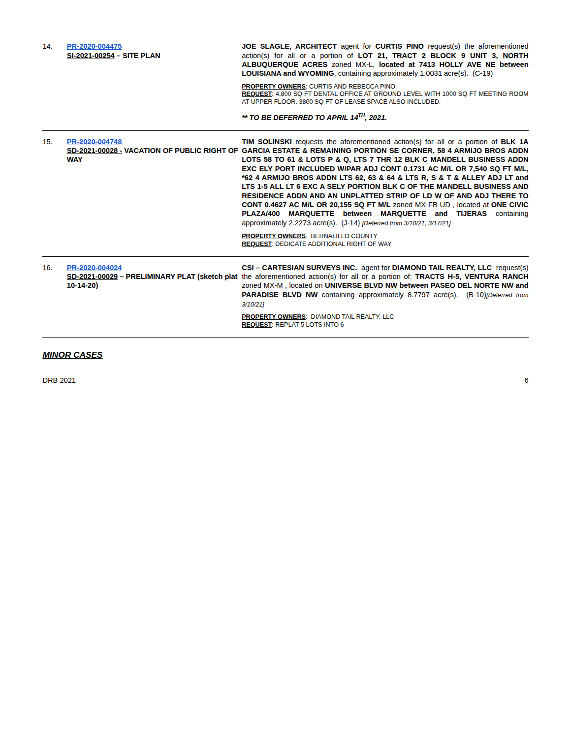| 14. | PR-2020-004475 SI-2021-00254 – SITE PLAN | JOE SLAGLE, ARCHITECT agent for CURTIS PINO request(s) the aforementioned action(s) for all or a portion of LOT 21, TRACT 2 BLOCK 9 UNIT 3, NORTH ALBUQUERQUE ACRES zoned MX-L, located at 7413 HOLLY AVE NE between LOUISIANA and WYOMING , containing approximately 1.0031 acre(s). (C-19) PROPERTY OWNERS : CURTIS AND REBECCA PINO REQUEST : 4,800 SQ FT DENTAL OFFICE AT GROUND LEVEL WITH 1000 SQ FT MEETING ROOM AT UPPER FLOOR. 3800 SQ FT OF LEASE SPACE ALSO INCLUDED. ** TO BE DEFERRED TO APRIL 14 TH , 2021. |
| 15. | PR-2020-004748 SD-2021-00028 - VACATION OF PUBLIC RIGHT OF WAY | TIM SOLINSKI requests the aforementioned action(s) for all or a portion of BLK 1A GARCIA ESTATE & REMAINING PORTION SE CORNER, 58 4 ARMIJO BROS ADDN LOTS 58 TO 61 & LOTS P & Q, LTS 7 THR 12 BLK C MANDELL BUSINESS ADDN EXC ELY PORT INCLUDED W/PAR ADJ CONT 0.1731 AC M/L OR 7,540 SQ FT M/L, *62 4 ARMIJO BROS ADDN LTS 62, 63 & 64 & LTS R, S & T & ALLEY ADJ LT and LTS 1-5 ALL LT 6 EXC A SELY PORTION BLK C OF THE MANDELL BUSINESS AND RESIDENCE ADDN AND AN UNPLATTED STRIP OF LD W OF AND ADJ THERE TO CONT 0.4627 AC M/L OR 20,155 SQ FT M/L zoned MX-FB-UD , located at ONE CIVIC PLAZA/400 MARQUETTE between MARQUETTE and TIJERAS containing approximately 2.2273 acre(s). (J-14) [Deferred from 3/10/21, 3/17/21] PROPERTY OWNERS : BERNALILLO COUNTY REQUEST : DEDICATE ADDITIONAL RIGHT OF WAY |
| 16. | PR-2020-004024 SD-2021-00029 – PRELIMINARY PLAT (sketch plat 10-14-20) | CSI – CARTESIAN SURVEYS INC. agent for DIAMOND TAIL REALTY, LLC request(s) the aforementioned action(s) for all or a portion of: TRACTS H-5, VENTURA RANCH zoned MX-M , located on UNIVERSE BLVD NW between PASEO DEL NORTE NW and PARADISE BLVD NW containing approximately 8.7797 acre(s). (B-10) [Deferred from 3/10/21] PROPERTY OWNERS : DIAMOND TAIL REALTY, LLC REQUEST : REPLAT 5 LOTS INTO 6 |
MINOR CASES
DRB 2021 6